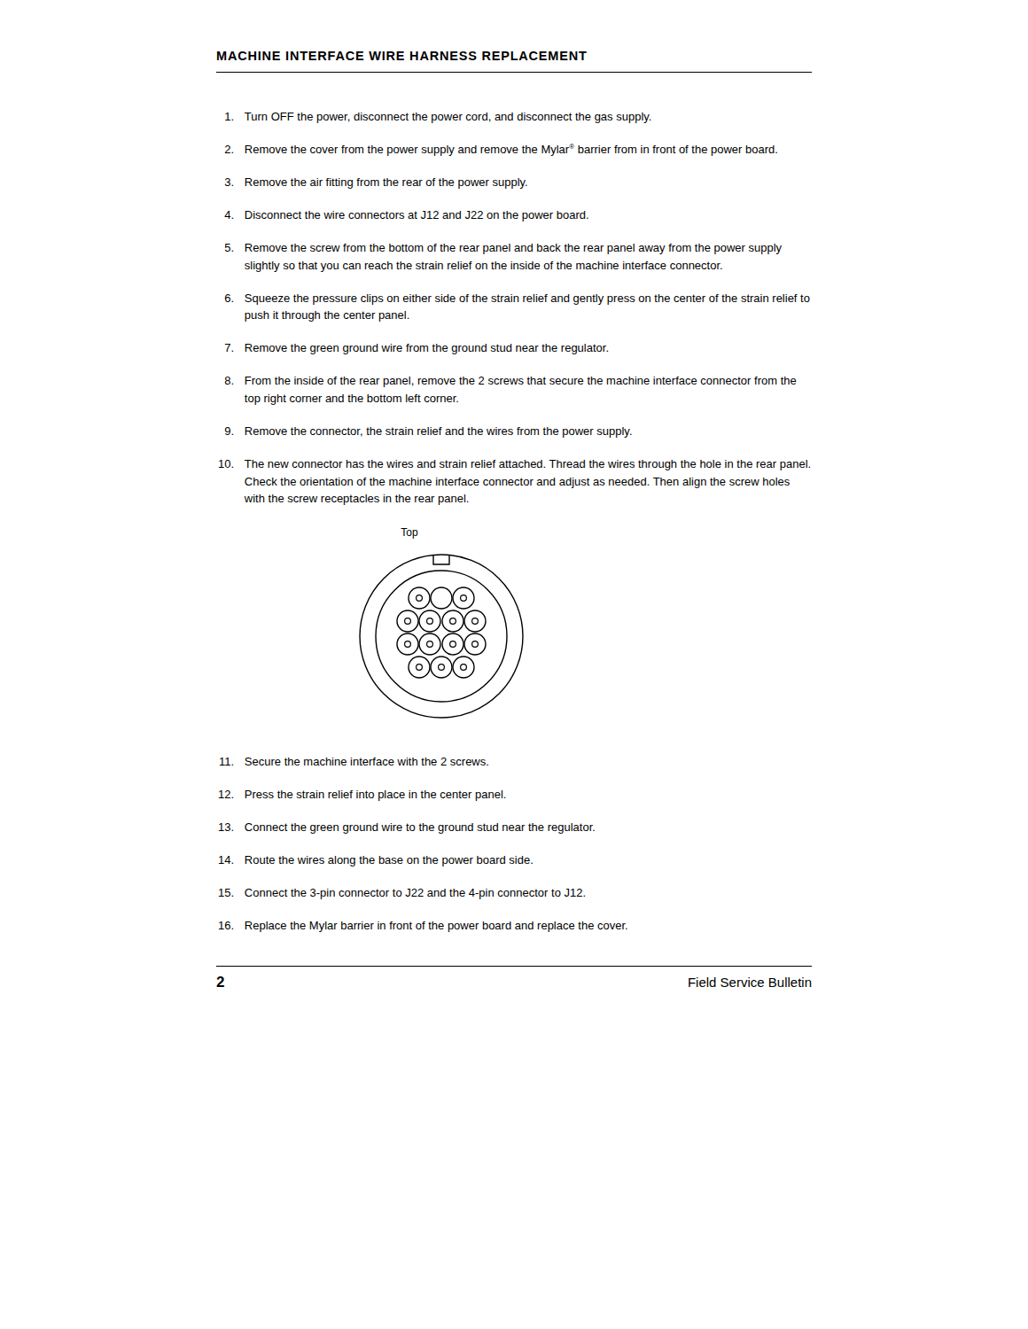Machine Interface Wire Harness Replacement
Turn OFF the power, disconnect the power cord, and disconnect the gas supply.
Remove the cover from the power supply and remove the Mylar® barrier from in front of the power board.
Remove the air fitting from the rear of the power supply.
Disconnect the wire connectors at J12 and J22 on the power board.
Remove the screw from the bottom of the rear panel and back the rear panel away from the power supply slightly so that you can reach the strain relief on the inside of the machine interface connector.
Squeeze the pressure clips on either side of the strain relief and gently press on the center of the strain relief to push it through the center panel.
Remove the green ground wire from the ground stud near the regulator.
From the inside of the rear panel, remove the 2 screws that secure the machine interface connector from the top right corner and the bottom left corner.
Remove the connector, the strain relief and the wires from the power supply.
The new connector has the wires and strain relief attached. Thread the wires through the hole in the rear panel. Check the orientation of the machine interface connector and adjust as needed. Then align the screw holes with the screw receptacles in the rear panel.
Top
Secure the machine interface with the 2 screws.
Press the strain relief into place in the center panel.
Connect the green ground wire to the ground stud near the regulator.
Route the wires along the base on the power board side.
Connect the 3-pin connector to J22 and the 4-pin connector to J12.
Replace the Mylar barrier in front of the power board and replace the cover.
2 Field Service Bulletin